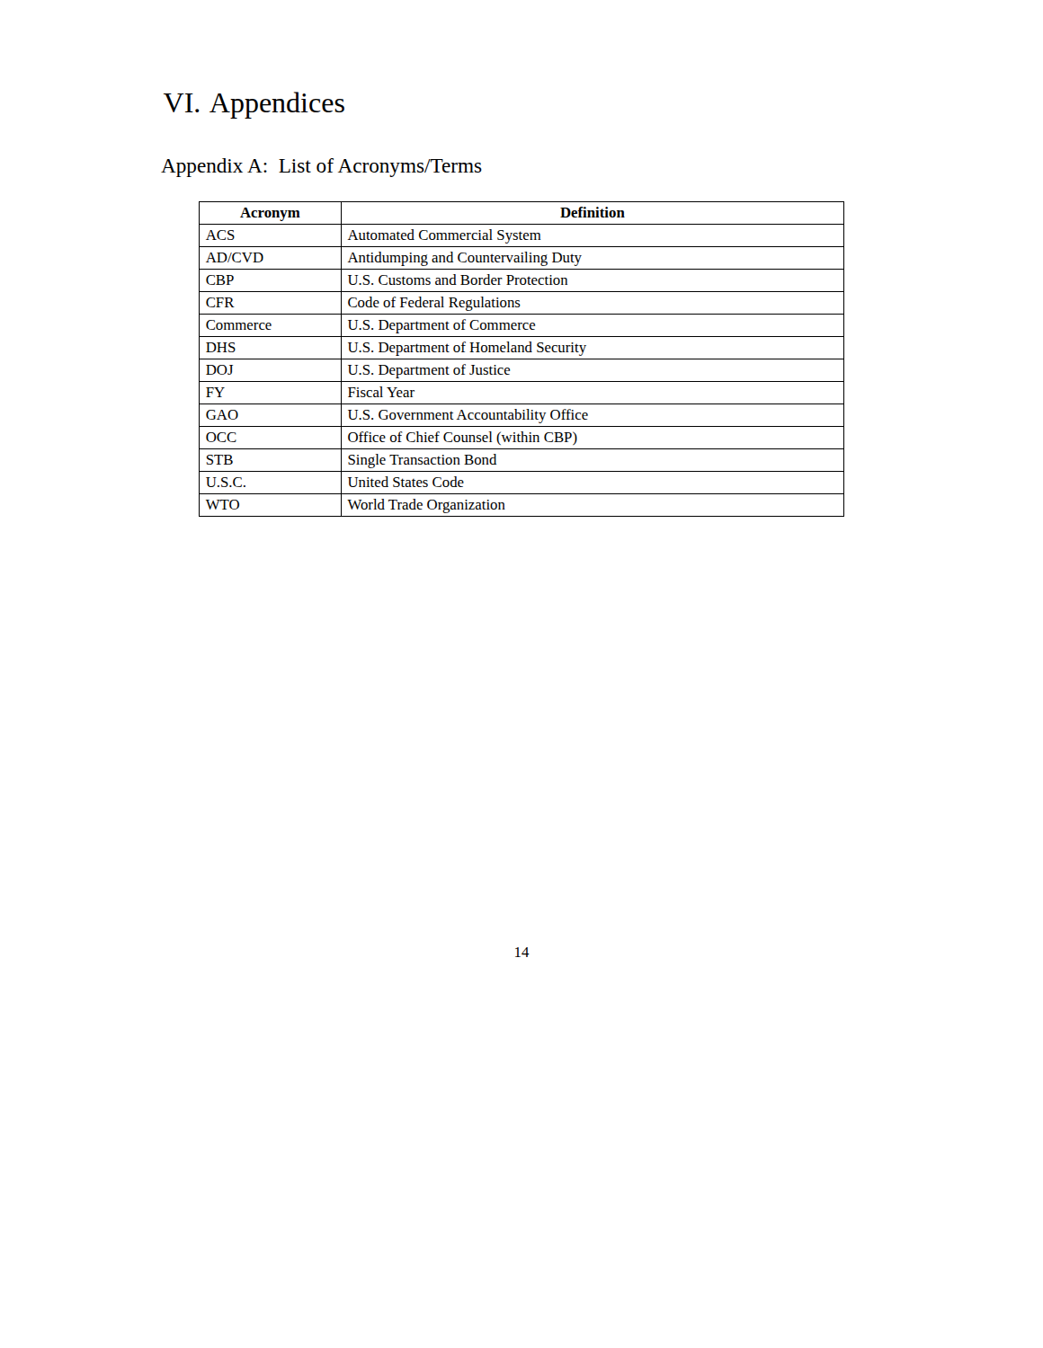VI. Appendices
Appendix A: List of Acronyms/Terms
| Acronym | Definition |
| --- | --- |
| ACS | Automated Commercial System |
| AD/CVD | Antidumping and Countervailing Duty |
| CBP | U.S. Customs and Border Protection |
| CFR | Code of Federal Regulations |
| Commerce | U.S. Department of Commerce |
| DHS | U.S. Department of Homeland Security |
| DOJ | U.S. Department of Justice |
| FY | Fiscal Year |
| GAO | U.S. Government Accountability Office |
| OCC | Office of Chief Counsel (within CBP) |
| STB | Single Transaction Bond |
| U.S.C. | United States Code |
| WTO | World Trade Organization |
14